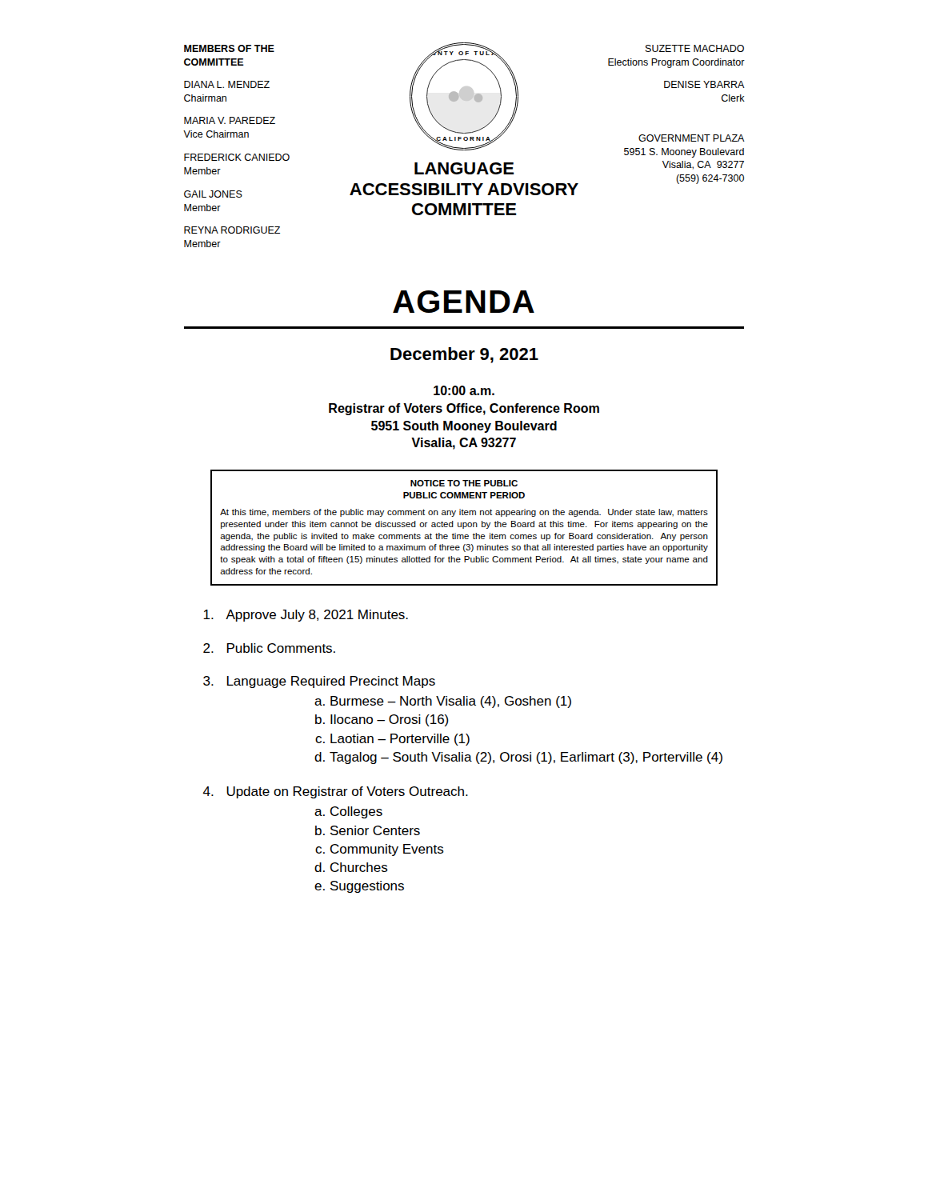MEMBERS OF THE
COMMITTEE
DIANA L. MENDEZ Chairman
MARIA V. PAREDEZ Vice Chairman
FREDERICK CANIEDO Member
GAIL JONES Member
REYNA RODRIGUEZ Member
COUNTY OF TULARE
CALIFORNIA
LANGUAGE
ACCESSIBILITY ADVISORY
COMMITTEE
SUZETTE MACHADO Elections Program Coordinator
DENISE YBARRA Clerk
GOVERNMENT PLAZA 5951 S. Mooney Boulevard Visalia, CA 93277 (559) 624-7300
AGENDA
December 9, 2021
10:00 a.m.
Registrar of Voters Office, Conference Room
5951 South Mooney Boulevard
Visalia, CA 93277
NOTICE TO THE PUBLIC
PUBLIC COMMENT PERIOD
At this time, members of the public may comment on any item not appearing on the agenda. Under state law, matters presented under this item cannot be discussed or acted upon by the Board at this time. For items appearing on the agenda, the public is invited to make comments at the time the item comes up for Board consideration. Any person addressing the Board will be limited to a maximum of three (3) minutes so that all interested parties have an opportunity to speak with a total of fifteen (15) minutes allotted for the Public Comment Period. At all times, state your name and address for the record.
1.
Approve July 8, 2021 Minutes.
2.
Public Comments.
3.
Language Required Precinct Maps
Burmese – North Visalia (4), Goshen (1)
Ilocano – Orosi (16)
Laotian – Porterville (1)
Tagalog – South Visalia (2), Orosi (1), Earlimart (3), Porterville (4)
4.
Update on Registrar of Voters Outreach.
Colleges
Senior Centers
Community Events
Churches
Suggestions